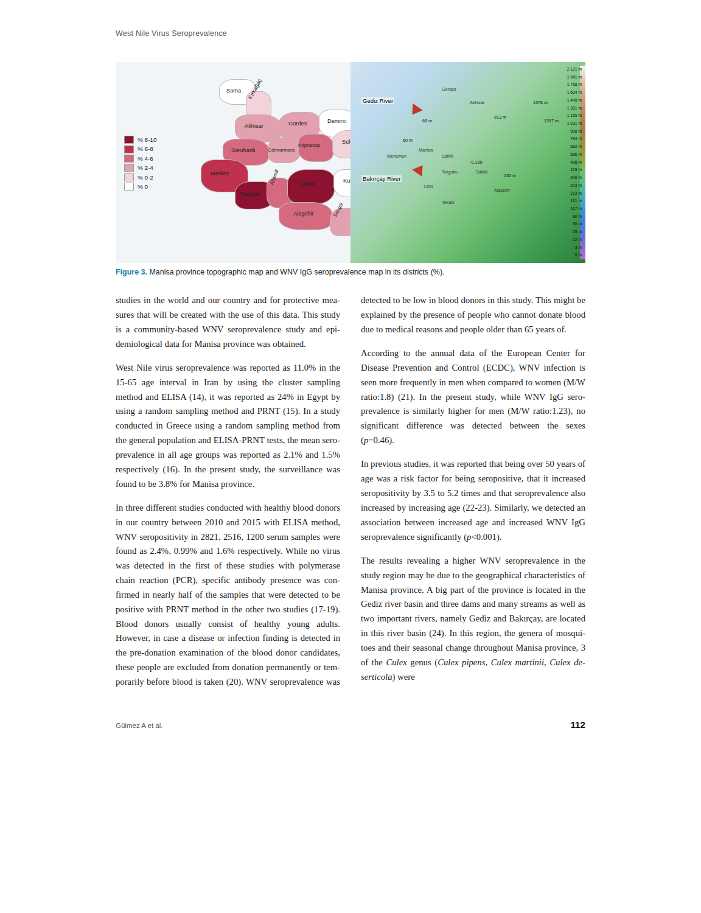West Nile Virus Seroprevalence
% 8-10
% 6-8
% 4-6
% 2-4
% 0-2
% 0
Soma
Kırkağaç
Akhisar
Gördes
Demirci
Saruhanlı
Gölmarmara
Köprübaşı
Selendi
Merkez
Turgutlu
Ahmetli
Salihli
Kula
Alaşehir
Sarıgöl
Gediz River
Bakırçay River
Gördes
Akhisar
68 m
913 m
1576 m
1397 m
60 m
Manisa
Menemen
Salihli
-0.199
Turgutlu
Salihli
135 m
1201
Alaşehir
Tokatlı
2 121 m 1 941 m 1 768 m 1 604 m 1 449 m 1 301 m 1 155 m 1 031 m 908 m 794 m 682 m 586 m 498 m 415 m 340 m 273 m 213 m 161 m 117 m 80 m 50 m 28 m 12 m 3 m 0 m
Figure 3. Manisa province topographic map and WNV IgG seroprevalence map in its districts (%).
studies in the world and our country and for protective measures that will be created with the use of this data. This study is a community-based WNV seroprevalence study and epidemiological data for Manisa province was obtained.
West Nile virus seroprevalence was reported as 11.0% in the 15-65 age interval in Iran by using the cluster sampling method and ELISA (14), it was reported as 24% in Egypt by using a random sampling method and PRNT (15). In a study conducted in Greece using a random sampling method from the general population and ELISA-PRNT tests, the mean seroprevalence in all age groups was reported as 2.1% and 1.5% respectively (16). In the present study, the surveillance was found to be 3.8% for Manisa province.
In three different studies conducted with healthy blood donors in our country between 2010 and 2015 with ELISA method, WNV seropositivity in 2821, 2516, 1200 serum samples were found as 2.4%, 0.99% and 1.6% respectively. While no virus was detected in the first of these studies with polymerase chain reaction (PCR), specific antibody presence was confirmed in nearly half of the samples that were detected to be positive with PRNT method in the other two studies (17-19). Blood donors usually consist of healthy young adults. However, in case a disease or infection finding is detected in the pre-donation examination of the blood donor candidates, these people are excluded from donation permanently or temporarily before blood is taken (20). WNV seroprevalence was detected to be low in blood donors in this study. This might be explained by the presence of people who cannot donate blood due to medical reasons and people older than 65 years of.
According to the annual data of the European Center for Disease Prevention and Control (ECDC), WNV infection is seen more frequently in men when compared to women (M/W ratio:1.8) (21). In the present study, while WNV IgG seroprevalence is similarly higher for men (M/W ratio:1.23), no significant difference was detected between the sexes (p=0.46).
In previous studies, it was reported that being over 50 years of age was a risk factor for being seropositive, that it increased seropositivity by 3.5 to 5.2 times and that seroprevalence also increased by increasing age (22-23). Similarly, we detected an association between increased age and increased WNV IgG seroprevalence significantly (p<0.001).
The results revealing a higher WNV seroprevalence in the study region may be due to the geographical characteristics of Manisa province. A big part of the province is located in the Gediz river basin and three dams and many streams as well as two important rivers, namely Gediz and Bakırçay, are located in this river basin (24). In this region, the genera of mosquitoes and their seasonal change throughout Manisa province, 3 of the Culex genus (Culex pipens, Culex martinii, Culex deserticola) were
Gülmez A et al.
112